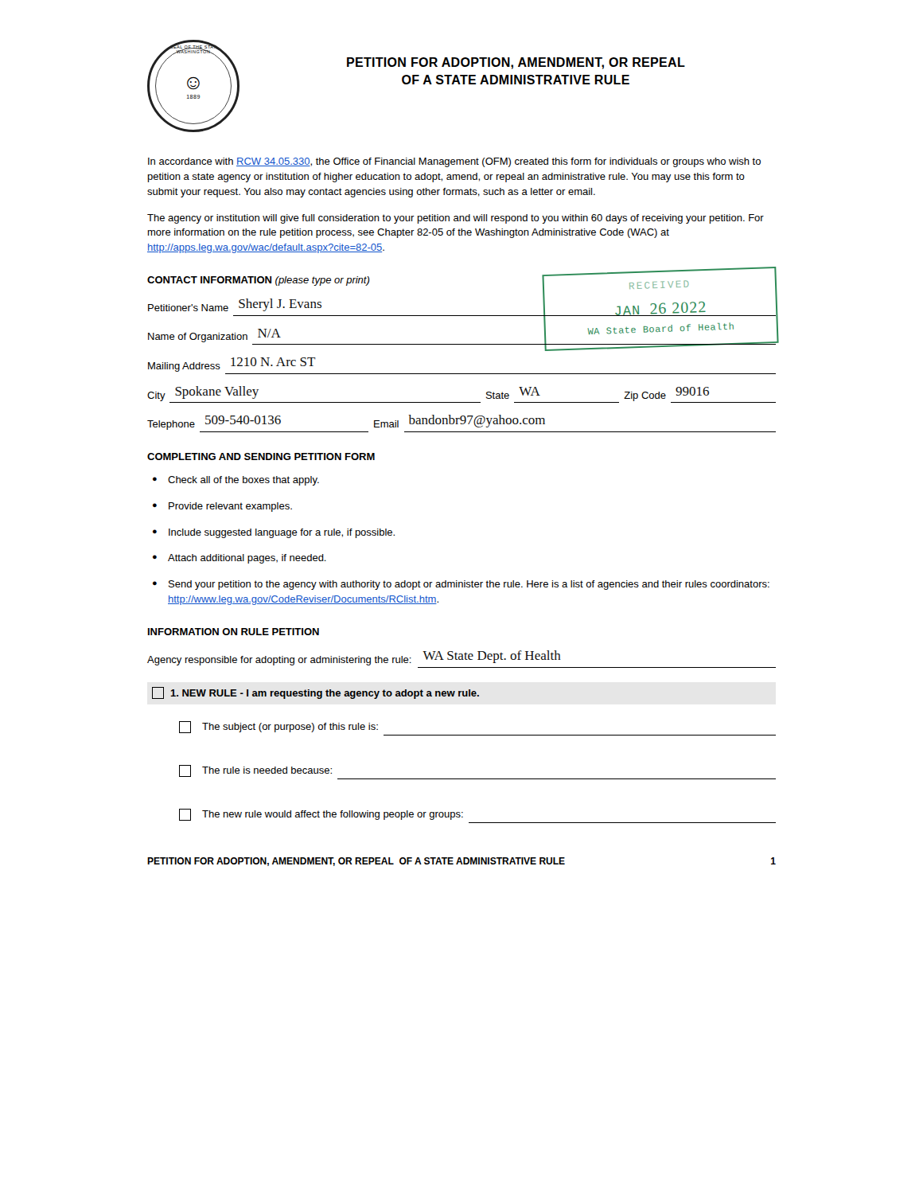The Seal of the State of Washington
☺
1889
Petition for Adoption, Amendment, or Repeal
of a State Administrative Rule
In accordance with RCW 34.05.330, the Office of Financial Management (OFM) created this form for individuals or groups who wish to petition a state agency or institution of higher education to adopt, amend, or repeal an administrative rule. You may use this form to submit your request. You also may contact agencies using other formats, such as a letter or email.
The agency or institution will give full consideration to your petition and will respond to you within 60 days of receiving your petition. For more information on the rule petition process, see Chapter 82-05 of the Washington Administrative Code (WAC) at http://apps.leg.wa.gov/wac/default.aspx?cite=82-05.
RECEIVED
JAN 26 2022
WA State Board of Health
Contact Information (please type or print)
Petitioner's Name Sheryl J. Evans
Name of Organization N/A
Mailing Address 1210 N. Arc ST
City Spokane Valley State WA Zip Code 99016
Telephone 509-540-0136 Email bandonbr97@yahoo.com
Completing and Sending Petition Form
Check all of the boxes that apply.
Provide relevant examples.
Include suggested language for a rule, if possible.
Attach additional pages, if needed.
Send your petition to the agency with authority to adopt or administer the rule. Here is a list of agencies and their rules coordinators: http://www.leg.wa.gov/CodeReviser/Documents/RClist.htm.
Information on Rule Petition
Agency responsible for adopting or administering the rule: WA State Dept. of Health
1. NEW RULE - I am requesting the agency to adopt a new rule.
The subject (or purpose) of this rule is:
The rule is needed because:
The new rule would affect the following people or groups:
Petition for Adoption, Amendment, or Repeal of a State Administrative Rule 1